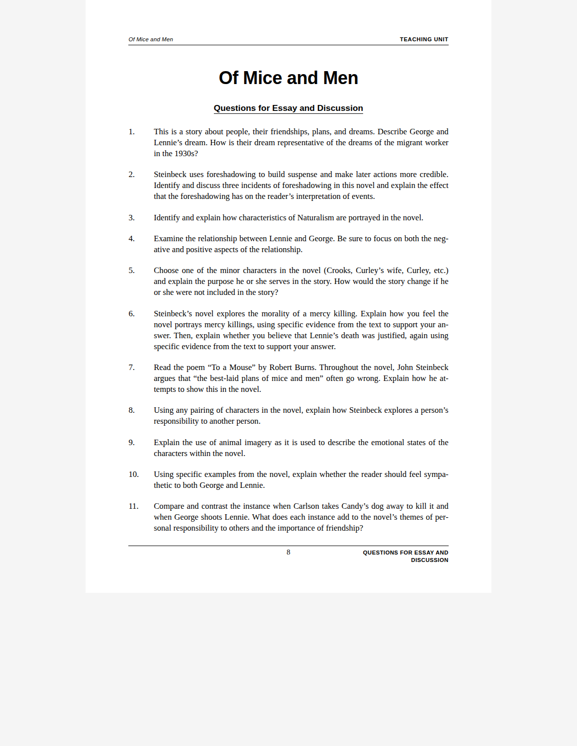Of Mice and Men Teaching Unit
Of Mice and Men
Questions for Essay and Discussion
This is a story about people, their friendships, plans, and dreams. Describe George and Lennie’s dream. How is their dream representative of the dreams of the migrant worker in the 1930s?
Steinbeck uses foreshadowing to build suspense and make later actions more credible. Identify and discuss three incidents of foreshadowing in this novel and explain the effect that the foreshadowing has on the reader’s interpretation of events.
Identify and explain how characteristics of Naturalism are portrayed in the novel.
Examine the relationship between Lennie and George. Be sure to focus on both the negative and positive aspects of the relationship.
Choose one of the minor characters in the novel (Crooks, Curley’s wife, Curley, etc.) and explain the purpose he or she serves in the story. How would the story change if he or she were not included in the story?
Steinbeck’s novel explores the morality of a mercy killing. Explain how you feel the novel portrays mercy killings, using specific evidence from the text to support your answer. Then, explain whether you believe that Lennie’s death was justified, again using specific evidence from the text to support your answer.
Read the poem “To a Mouse” by Robert Burns. Throughout the novel, John Steinbeck argues that “the best-laid plans of mice and men” often go wrong. Explain how he attempts to show this in the novel.
Using any pairing of characters in the novel, explain how Steinbeck explores a person’s responsibility to another person.
Explain the use of animal imagery as it is used to describe the emotional states of the characters within the novel.
Using specific examples from the novel, explain whether the reader should feel sympathetic to both George and Lennie.
Compare and contrast the instance when Carlson takes Candy’s dog away to kill it and when George shoots Lennie. What does each instance add to the novel’s themes of personal responsibility to others and the importance of friendship?
8 Questions for Essay and Discussion